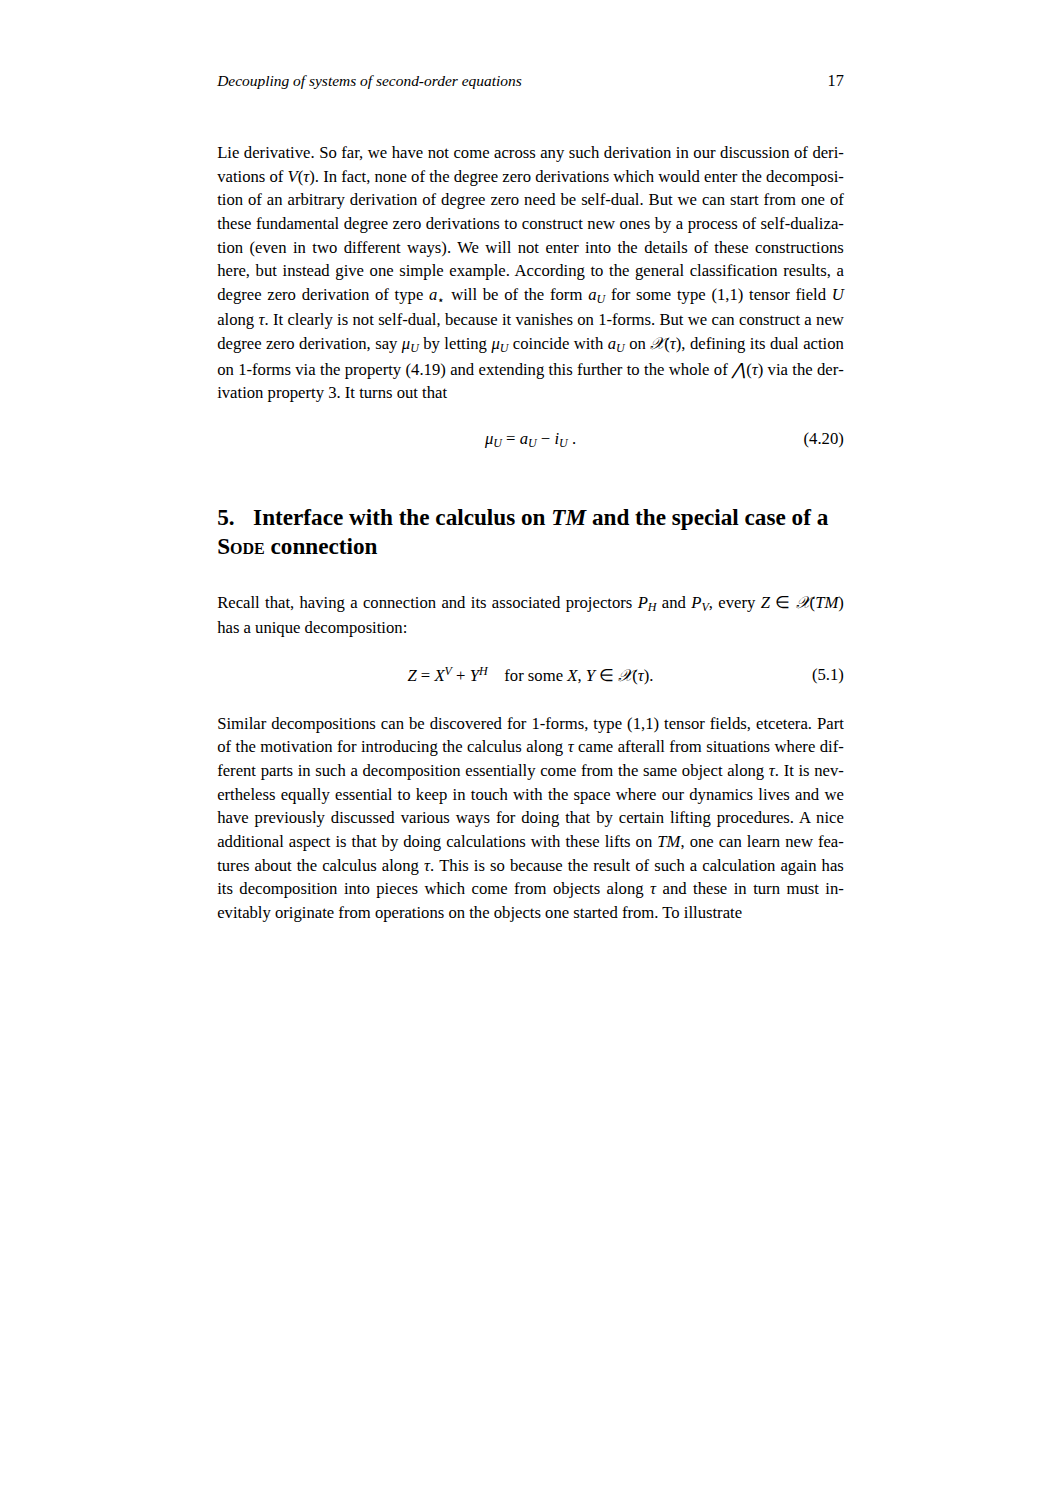Decoupling of systems of second-order equations 17
Lie derivative. So far, we have not come across any such derivation in our discussion of derivations of V(τ). In fact, none of the degree zero derivations which would enter the decomposition of an arbitrary derivation of degree zero need be self-dual. But we can start from one of these fundamental degree zero derivations to construct new ones by a process of self-dualization (even in two different ways). We will not enter into the details of these constructions here, but instead give one simple example. According to the general classification results, a degree zero derivation of type a⋆ will be of the form aU for some type (1,1) tensor field U along τ. It clearly is not self-dual, because it vanishes on 1-forms. But we can construct a new degree zero derivation, say μU by letting μU coincide with aU on 𝒳(τ), defining its dual action on 1-forms via the property (4.19) and extending this further to the whole of ⋀(τ) via the derivation property 3. It turns out that
μU = aU − iU . (4.20)
5. Interface with the calculus on TM and the special case of a Sode connection
Recall that, having a connection and its associated projectors PH and PV, every Z ∈ 𝒳(TM) has a unique decomposition:
Z = XV + YH for some X, Y ∈ 𝒳(τ). (5.1)
Similar decompositions can be discovered for 1-forms, type (1,1) tensor fields, etcetera. Part of the motivation for introducing the calculus along τ came afterall from situations where different parts in such a decomposition essentially come from the same object along τ. It is nevertheless equally essential to keep in touch with the space where our dynamics lives and we have previously discussed various ways for doing that by certain lifting procedures. A nice additional aspect is that by doing calculations with these lifts on TM, one can learn new features about the calculus along τ. This is so because the result of such a calculation again has its decomposition into pieces which come from objects along τ and these in turn must inevitably originate from operations on the objects one started from. To illustrate